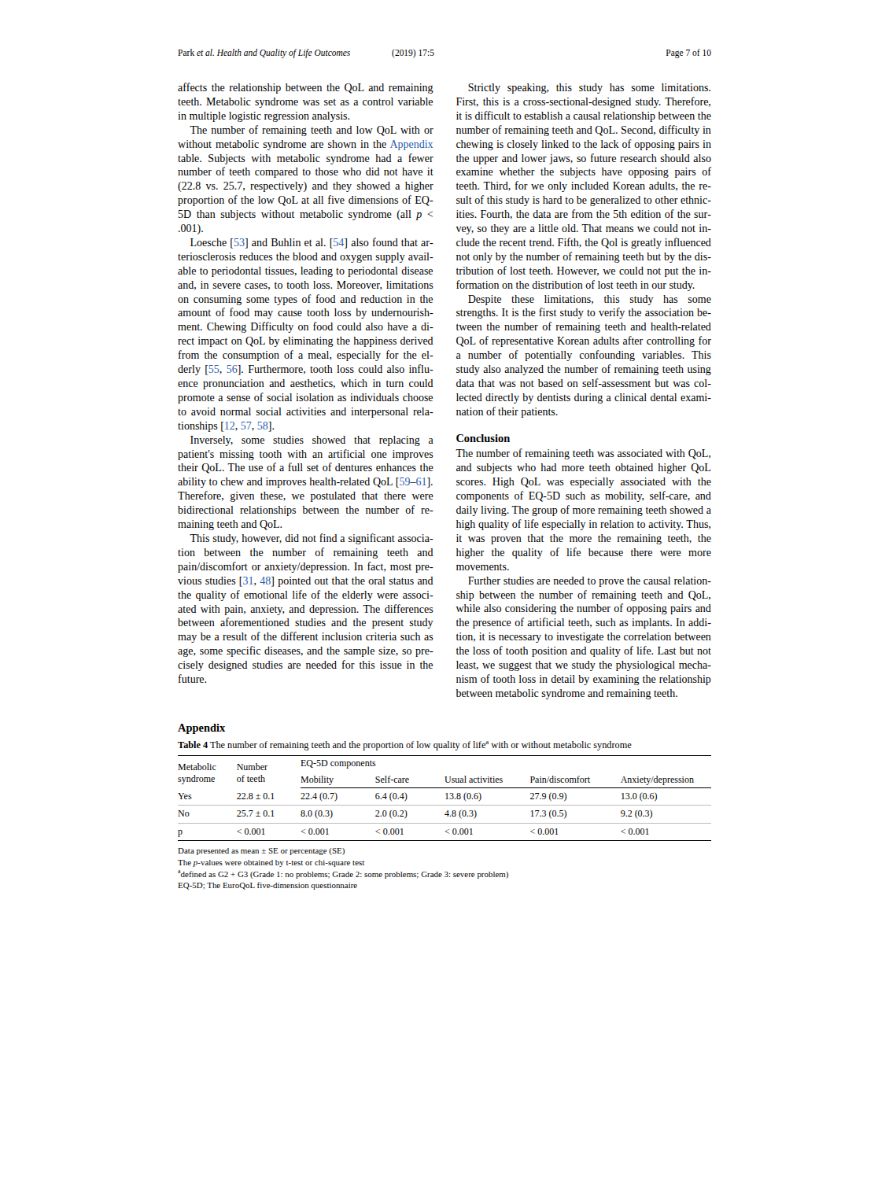Park et al. Health and Quality of Life Outcomes
(2019) 17:5
Page 7 of 10
affects the relationship between the QoL and remaining teeth. Metabolic syndrome was set as a control variable in multiple logistic regression analysis.
The number of remaining teeth and low QoL with or without metabolic syndrome are shown in the Appendix table. Subjects with metabolic syndrome had a fewer number of teeth compared to those who did not have it (22.8 vs. 25.7, respectively) and they showed a higher proportion of the low QoL at all five dimensions of EQ-5D than subjects without metabolic syndrome (all p < .001).
Loesche [53] and Buhlin et al. [54] also found that arteriosclerosis reduces the blood and oxygen supply available to periodontal tissues, leading to periodontal disease and, in severe cases, to tooth loss. Moreover, limitations on consuming some types of food and reduction in the amount of food may cause tooth loss by undernourishment. Chewing Difficulty on food could also have a direct impact on QoL by eliminating the happiness derived from the consumption of a meal, especially for the elderly [55, 56]. Furthermore, tooth loss could also influence pronunciation and aesthetics, which in turn could promote a sense of social isolation as individuals choose to avoid normal social activities and interpersonal relationships [12, 57, 58].
Inversely, some studies showed that replacing a patient's missing tooth with an artificial one improves their QoL. The use of a full set of dentures enhances the ability to chew and improves health-related QoL [59–61]. Therefore, given these, we postulated that there were bidirectional relationships between the number of remaining teeth and QoL.
This study, however, did not find a significant association between the number of remaining teeth and pain/discomfort or anxiety/depression. In fact, most previous studies [31, 48] pointed out that the oral status and the quality of emotional life of the elderly were associated with pain, anxiety, and depression. The differences between aforementioned studies and the present study may be a result of the different inclusion criteria such as age, some specific diseases, and the sample size, so precisely designed studies are needed for this issue in the future.
Strictly speaking, this study has some limitations. First, this is a cross-sectional-designed study. Therefore, it is difficult to establish a causal relationship between the number of remaining teeth and QoL. Second, difficulty in chewing is closely linked to the lack of opposing pairs in the upper and lower jaws, so future research should also examine whether the subjects have opposing pairs of teeth. Third, for we only included Korean adults, the result of this study is hard to be generalized to other ethnicities. Fourth, the data are from the 5th edition of the survey, so they are a little old. That means we could not include the recent trend. Fifth, the Qol is greatly influenced not only by the number of remaining teeth but by the distribution of lost teeth. However, we could not put the information on the distribution of lost teeth in our study.
Despite these limitations, this study has some strengths. It is the first study to verify the association between the number of remaining teeth and health-related QoL of representative Korean adults after controlling for a number of potentially confounding variables. This study also analyzed the number of remaining teeth using data that was not based on self-assessment but was collected directly by dentists during a clinical dental examination of their patients.
Conclusion
The number of remaining teeth was associated with QoL, and subjects who had more teeth obtained higher QoL scores. High QoL was especially associated with the components of EQ-5D such as mobility, self-care, and daily living. The group of more remaining teeth showed a high quality of life especially in relation to activity. Thus, it was proven that the more the remaining teeth, the higher the quality of life because there were more movements.
Further studies are needed to prove the causal relationship between the number of remaining teeth and QoL, while also considering the number of opposing pairs and the presence of artificial teeth, such as implants. In addition, it is necessary to investigate the correlation between the loss of tooth position and quality of life. Last but not least, we suggest that we study the physiological mechanism of tooth loss in detail by examining the relationship between metabolic syndrome and remaining teeth.
Appendix
Table 4 The number of remaining teeth and the proportion of low quality of lifea with or without metabolic syndrome
| Metabolic syndrome | Number of teeth | EQ-5D components |
| --- | --- | --- |
| Mobility | Self-care | Usual activities | Pain/discomfort | Anxiety/depression |
| Yes | 22.8 ± 0.1 | 22.4 (0.7) | 6.4 (0.4) | 13.8 (0.6) | 27.9 (0.9) | 13.0 (0.6) |
| No | 25.7 ± 0.1 | 8.0 (0.3) | 2.0 (0.2) | 4.8 (0.3) | 17.3 (0.5) | 9.2 (0.3) |
| p | < 0.001 | < 0.001 | < 0.001 | < 0.001 | < 0.001 | < 0.001 |
Data presented as mean ± SE or percentage (SE)
The p-values were obtained by t-test or chi-square test
adefined as G2 + G3 (Grade 1: no problems; Grade 2: some problems; Grade 3: severe problem)
EQ-5D; The EuroQoL five-dimension questionnaire